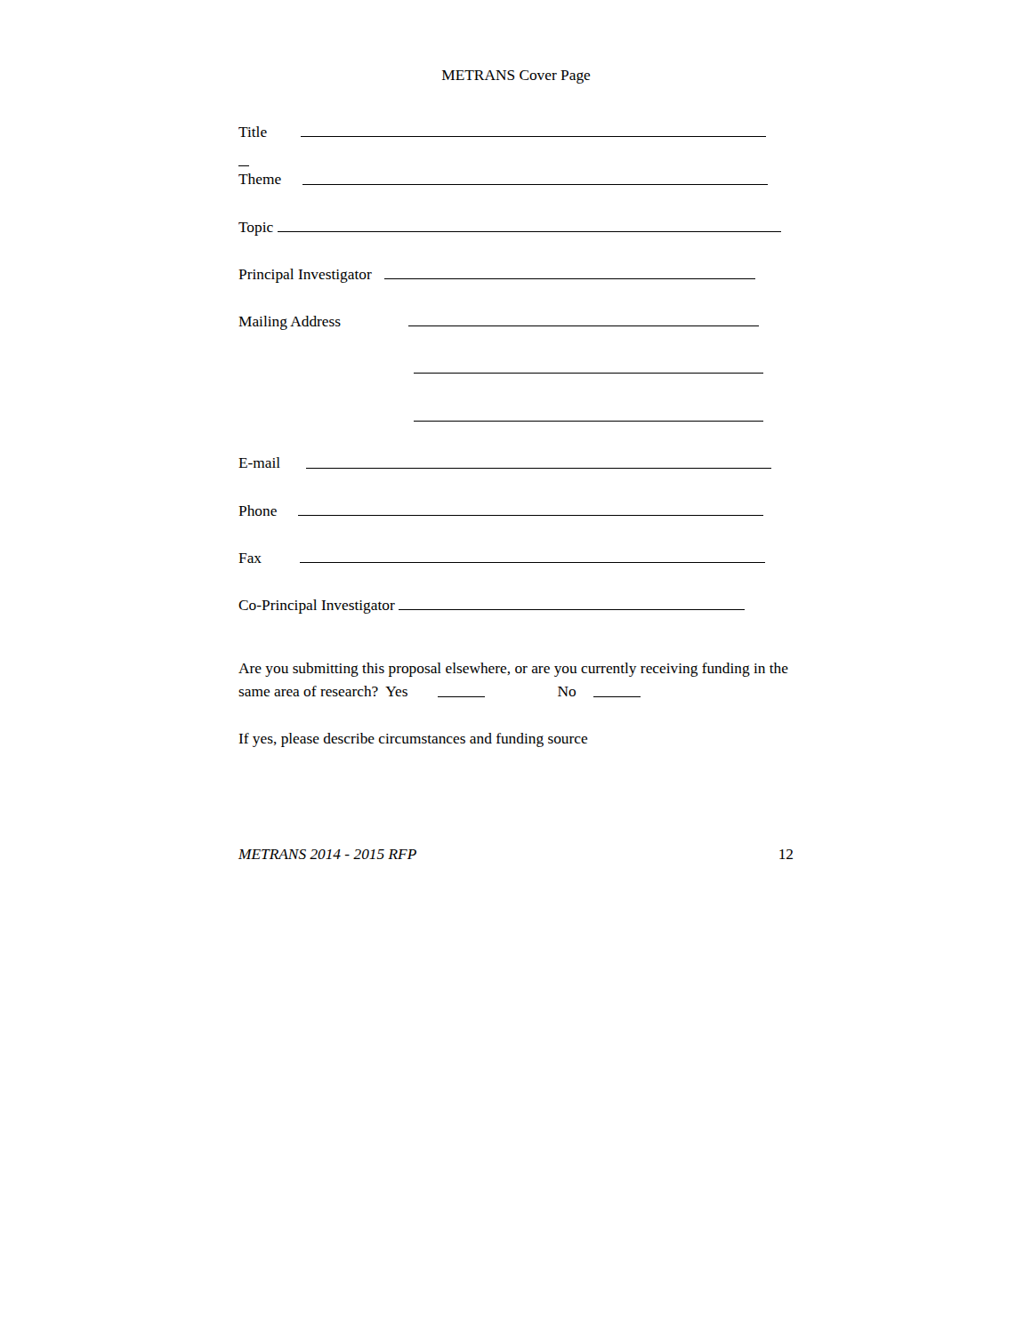METRANS Cover Page
Title
Theme
Topic
Principal Investigator
Mailing Address
E-mail
Phone
Fax
Co-Principal Investigator
Are you submitting this proposal elsewhere, or are you currently receiving funding in the same area of research? Yes No
If yes, please describe circumstances and funding source
METRANS 2014 - 2015 RFP 12